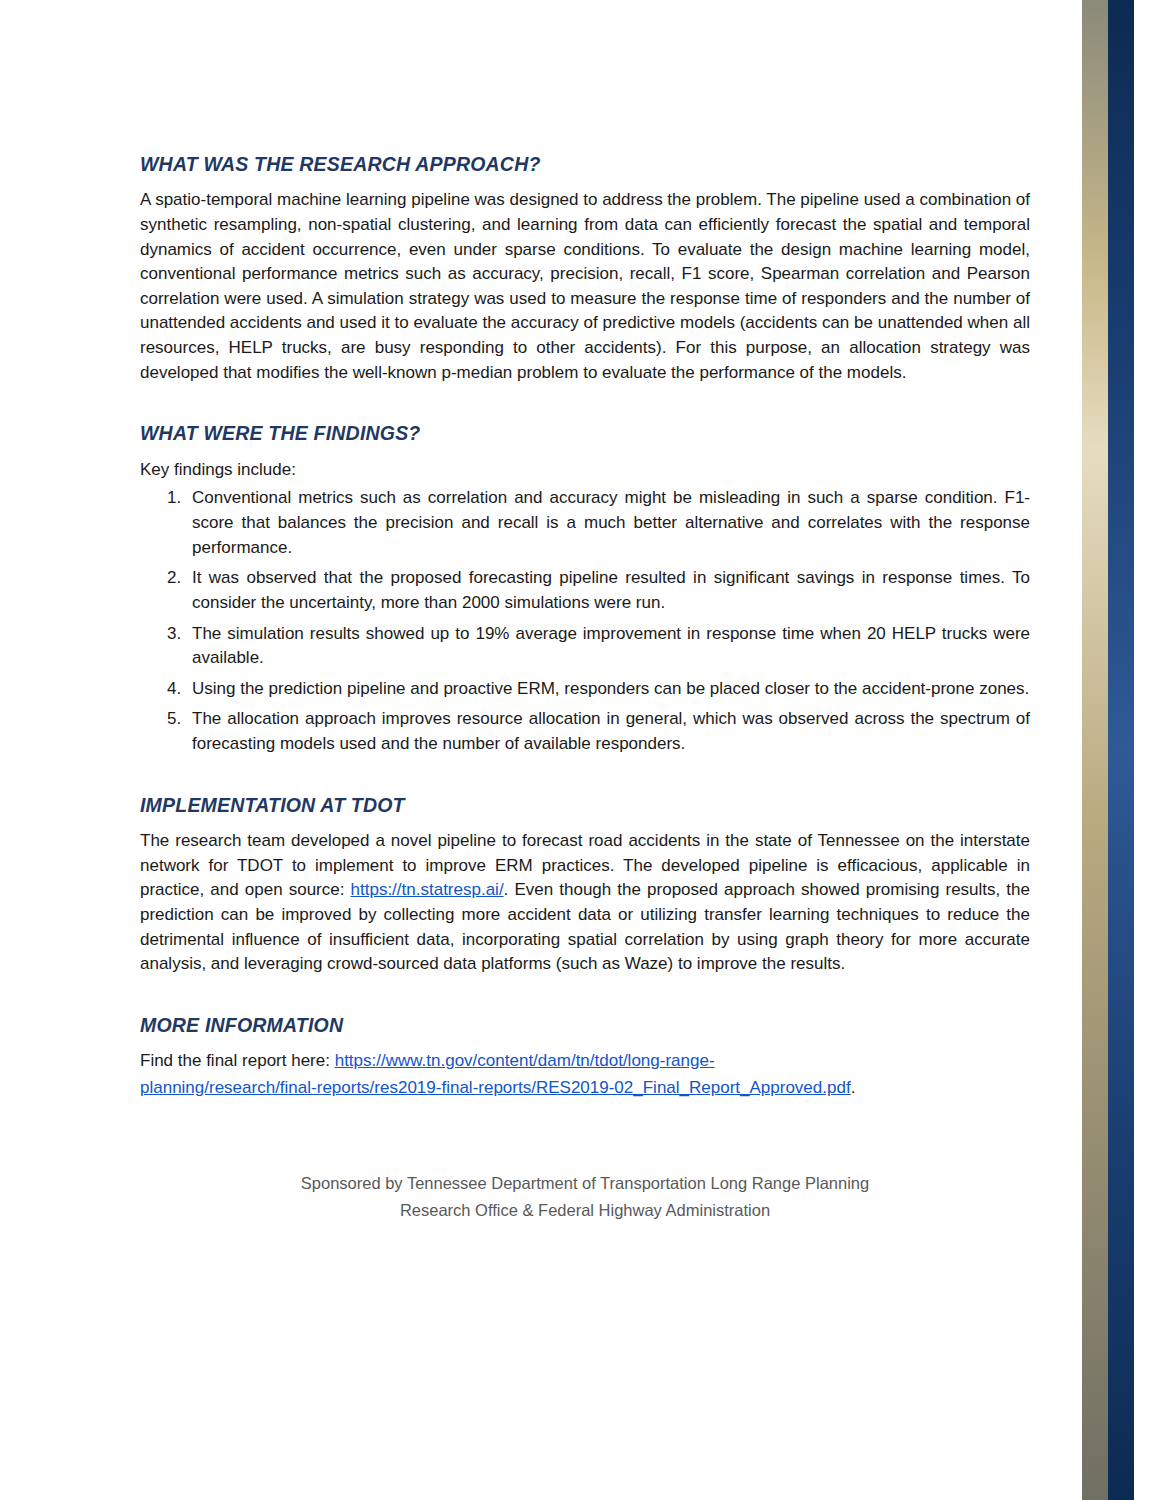WHAT WAS THE RESEARCH APPROACH?
A spatio-temporal machine learning pipeline was designed to address the problem. The pipeline used a combination of synthetic resampling, non-spatial clustering, and learning from data can efficiently forecast the spatial and temporal dynamics of accident occurrence, even under sparse conditions. To evaluate the design machine learning model, conventional performance metrics such as accuracy, precision, recall, F1 score, Spearman correlation and Pearson correlation were used. A simulation strategy was used to measure the response time of responders and the number of unattended accidents and used it to evaluate the accuracy of predictive models (accidents can be unattended when all resources, HELP trucks, are busy responding to other accidents). For this purpose, an allocation strategy was developed that modifies the well-known p-median problem to evaluate the performance of the models.
WHAT WERE THE FINDINGS?
Key findings include:
Conventional metrics such as correlation and accuracy might be misleading in such a sparse condition. F1-score that balances the precision and recall is a much better alternative and correlates with the response performance.
It was observed that the proposed forecasting pipeline resulted in significant savings in response times. To consider the uncertainty, more than 2000 simulations were run.
The simulation results showed up to 19% average improvement in response time when 20 HELP trucks were available.
Using the prediction pipeline and proactive ERM, responders can be placed closer to the accident-prone zones.
The allocation approach improves resource allocation in general, which was observed across the spectrum of forecasting models used and the number of available responders.
IMPLEMENTATION AT TDOT
The research team developed a novel pipeline to forecast road accidents in the state of Tennessee on the interstate network for TDOT to implement to improve ERM practices. The developed pipeline is efficacious, applicable in practice, and open source: https://tn.statresp.ai/. Even though the proposed approach showed promising results, the prediction can be improved by collecting more accident data or utilizing transfer learning techniques to reduce the detrimental influence of insufficient data, incorporating spatial correlation by using graph theory for more accurate analysis, and leveraging crowd-sourced data platforms (such as Waze) to improve the results.
MORE INFORMATION
Find the final report here: https://www.tn.gov/content/dam/tn/tdot/long-range-
planning/research/final-reports/res2019-final-reports/RES2019-02_Final_Report_Approved.pdf.
Sponsored by Tennessee Department of Transportation Long Range Planning
Research Office & Federal Highway Administration